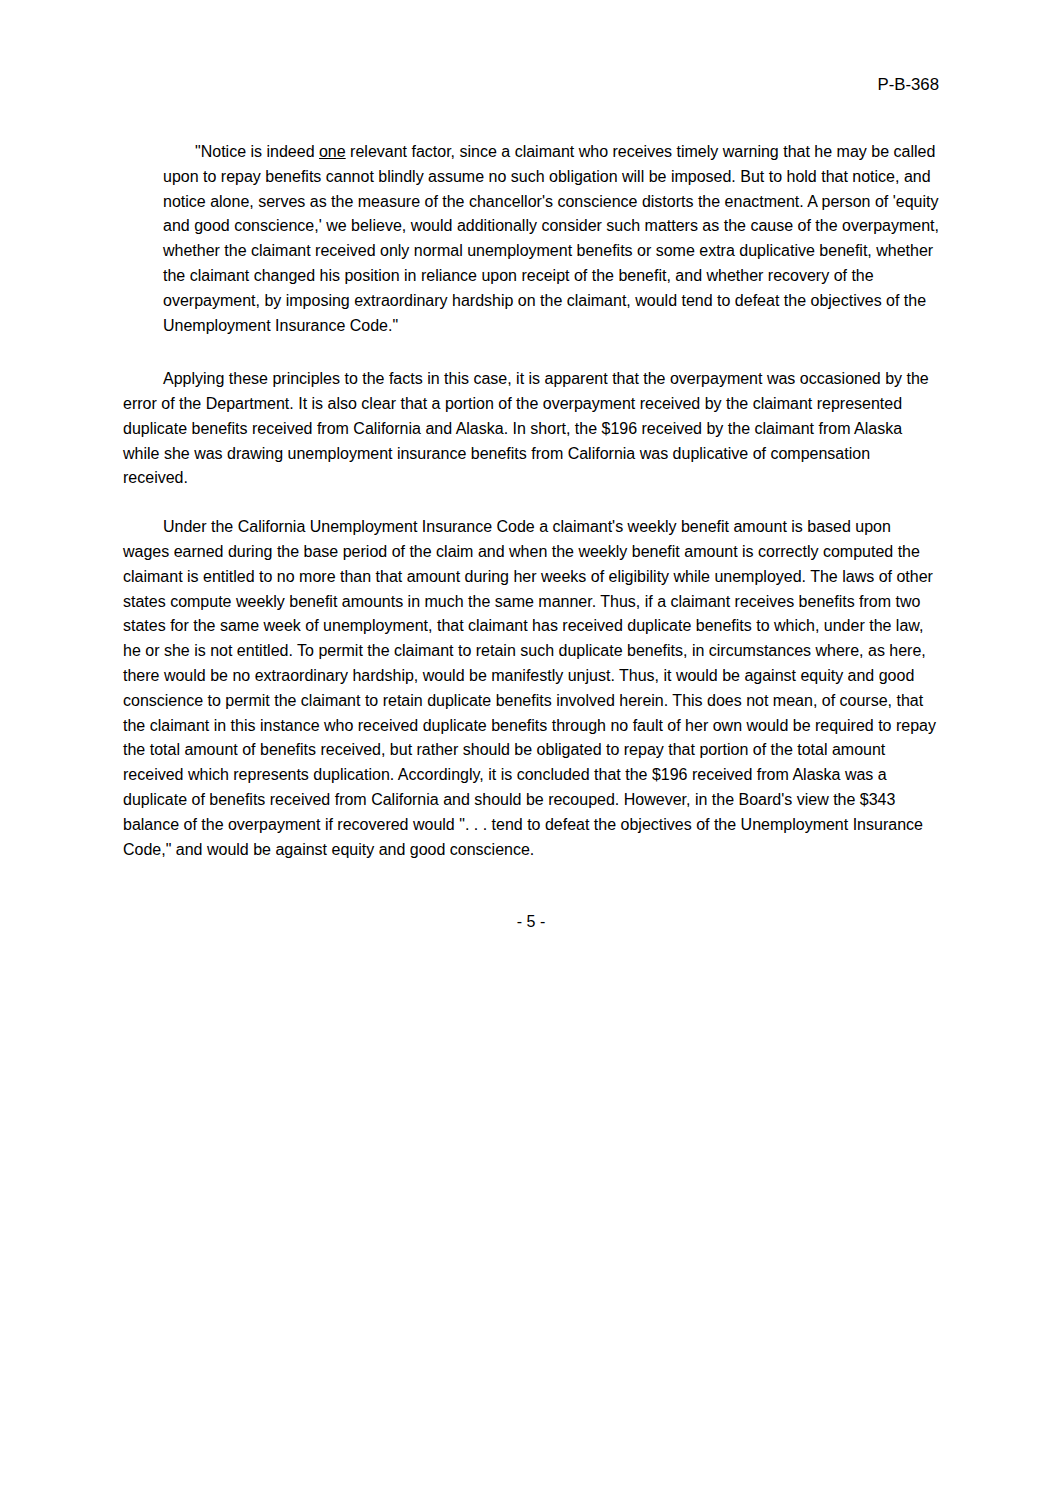P-B-368
"Notice is indeed one relevant factor, since a claimant who receives timely warning that he may be called upon to repay benefits cannot blindly assume no such obligation will be imposed. But to hold that notice, and notice alone, serves as the measure of the chancellor's conscience distorts the enactment. A person of 'equity and good conscience,' we believe, would additionally consider such matters as the cause of the overpayment, whether the claimant received only normal unemployment benefits or some extra duplicative benefit, whether the claimant changed his position in reliance upon receipt of the benefit, and whether recovery of the overpayment, by imposing extraordinary hardship on the claimant, would tend to defeat the objectives of the Unemployment Insurance Code."
Applying these principles to the facts in this case, it is apparent that the overpayment was occasioned by the error of the Department. It is also clear that a portion of the overpayment received by the claimant represented duplicate benefits received from California and Alaska. In short, the $196 received by the claimant from Alaska while she was drawing unemployment insurance benefits from California was duplicative of compensation received.
Under the California Unemployment Insurance Code a claimant's weekly benefit amount is based upon wages earned during the base period of the claim and when the weekly benefit amount is correctly computed the claimant is entitled to no more than that amount during her weeks of eligibility while unemployed. The laws of other states compute weekly benefit amounts in much the same manner. Thus, if a claimant receives benefits from two states for the same week of unemployment, that claimant has received duplicate benefits to which, under the law, he or she is not entitled. To permit the claimant to retain such duplicate benefits, in circumstances where, as here, there would be no extraordinary hardship, would be manifestly unjust. Thus, it would be against equity and good conscience to permit the claimant to retain duplicate benefits involved herein. This does not mean, of course, that the claimant in this instance who received duplicate benefits through no fault of her own would be required to repay the total amount of benefits received, but rather should be obligated to repay that portion of the total amount received which represents duplication. Accordingly, it is concluded that the $196 received from Alaska was a duplicate of benefits received from California and should be recouped. However, in the Board's view the $343 balance of the overpayment if recovered would ". . . tend to defeat the objectives of the Unemployment Insurance Code," and would be against equity and good conscience.
- 5 -